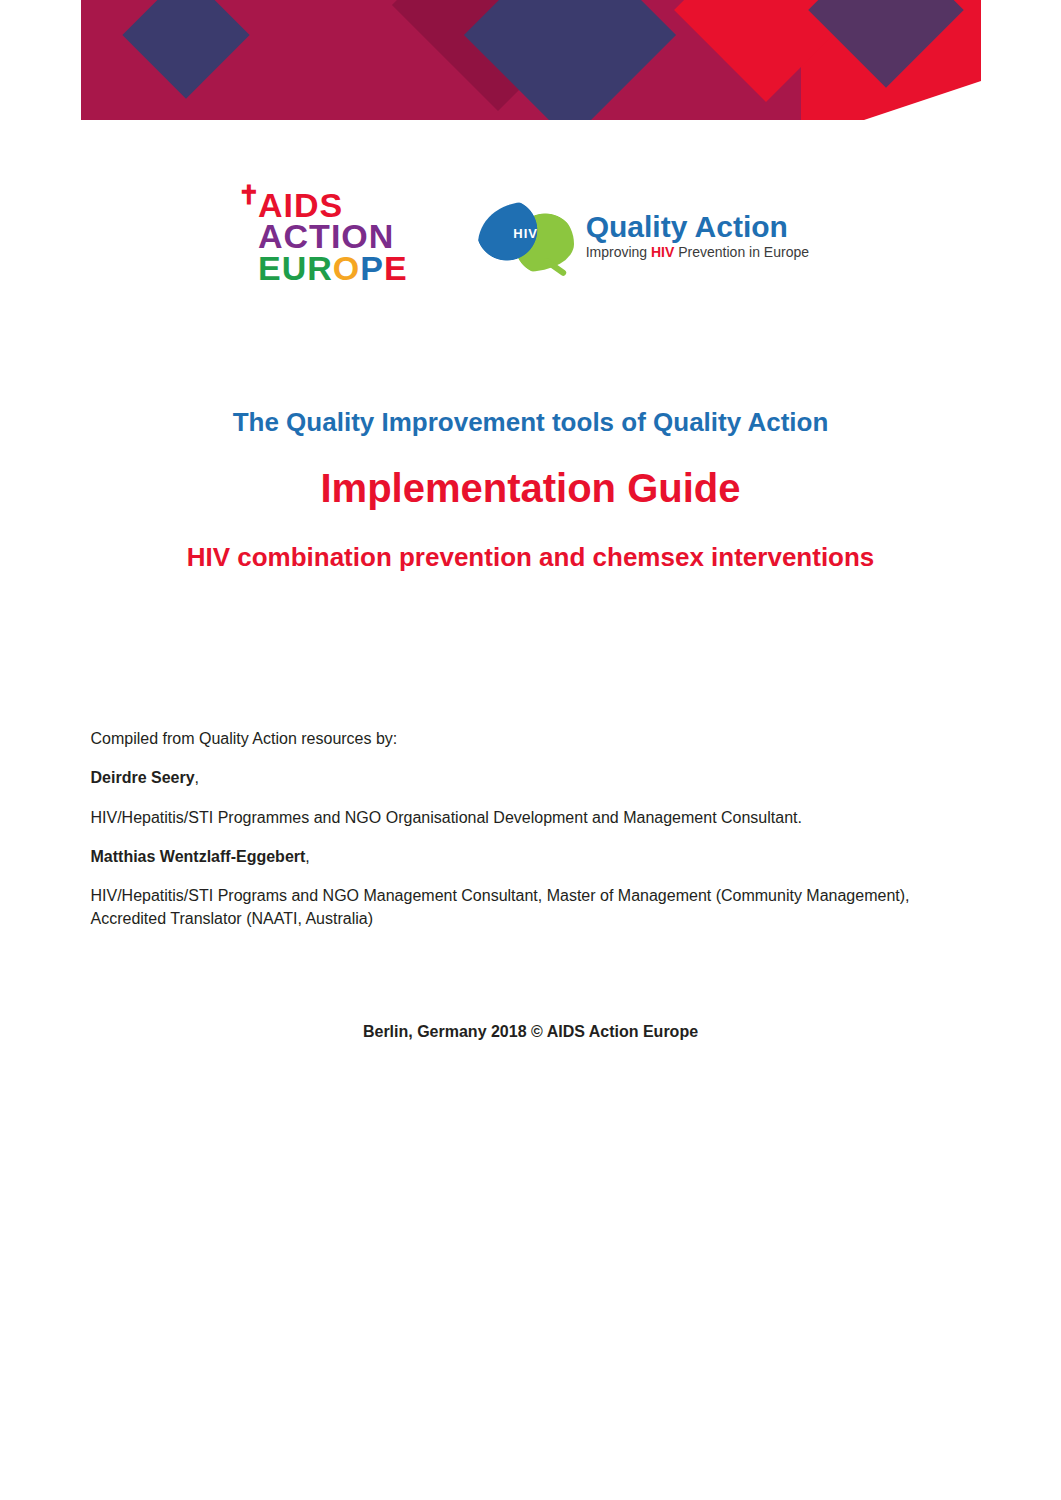✝
AIDS
ACTION
EUROPE
HIV
Quality Action
Improving HIV Prevention in Europe
The Quality Improvement tools of Quality Action
Implementation Guide
HIV combination prevention and chemsex interventions
Compiled from Quality Action resources by:
Deirdre Seery,
HIV/Hepatitis/STI Programmes and NGO Organisational Development and Management Consultant.
Matthias Wentzlaff-Eggebert,
HIV/Hepatitis/STI Programs and NGO Management Consultant, Master of Management (Community Management), Accredited Translator (NAATI, Australia)
Berlin, Germany 2018 © AIDS Action Europe